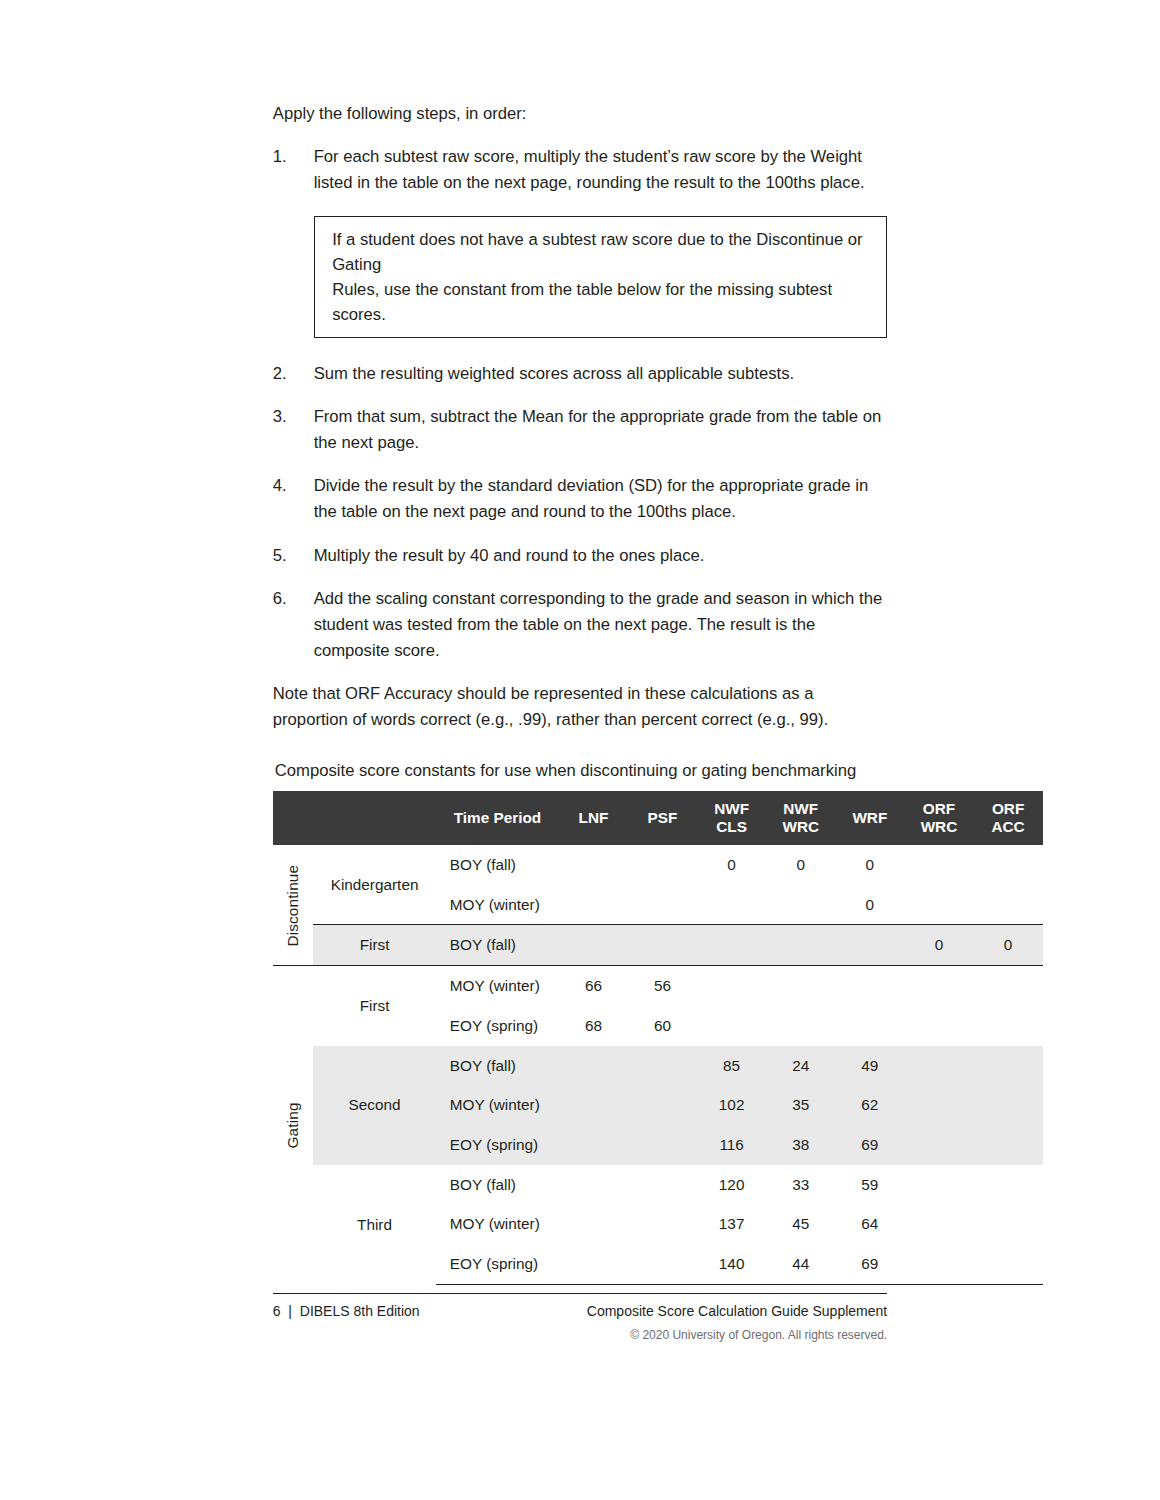Apply the following steps, in order:
For each subtest raw score, multiply the student’s raw score by the Weight listed in the table on the next page, rounding the result to the 100ths place.
If a student does not have a subtest raw score due to the Discontinue or Gating
Rules, use the constant from the table below for the missing subtest scores.
Sum the resulting weighted scores across all applicable subtests.
From that sum, subtract the Mean for the appropriate grade from the table on the next page.
Divide the result by the standard deviation (SD) for the appropriate grade in the table on the next page and round to the 100ths place.
Multiply the result by 40 and round to the ones place.
Add the scaling constant corresponding to the grade and season in which the student was tested from the table on the next page. The result is the composite score.
Note that ORF Accuracy should be represented in these calculations as a proportion of words correct (e.g., .99), rather than percent correct (e.g., 99).
Composite score constants for use when discontinuing or gating benchmarking
| | Time Period | LNF | PSF | NWF CLS | NWF WRC | WRF | ORF WRC | ORF ACC |
| --- | --- | --- | --- | --- | --- | --- | --- | --- |
| Discontinue | Kindergarten | BOY (fall) | | | 0 | 0 | 0 | | |
| MOY (winter) | | | | | 0 | | |
| First | BOY (fall) | | | | | | 0 | 0 |
| Gating | First | MOY (winter) | 66 | 56 | | | | | |
| EOY (spring) | 68 | 60 | | | | | |
| Second | BOY (fall) | | | 85 | 24 | 49 | | |
| MOY (winter) | | | 102 | 35 | 62 | | |
| EOY (spring) | | | 116 | 38 | 69 | | |
| Third | BOY (fall) | | | 120 | 33 | 59 | | |
| MOY (winter) | | | 137 | 45 | 64 | | |
| EOY (spring) | | | 140 | 44 | 69 | | |
6 | DIBELS 8th Edition
Composite Score Calculation Guide Supplement
© 2020 University of Oregon. All rights reserved.